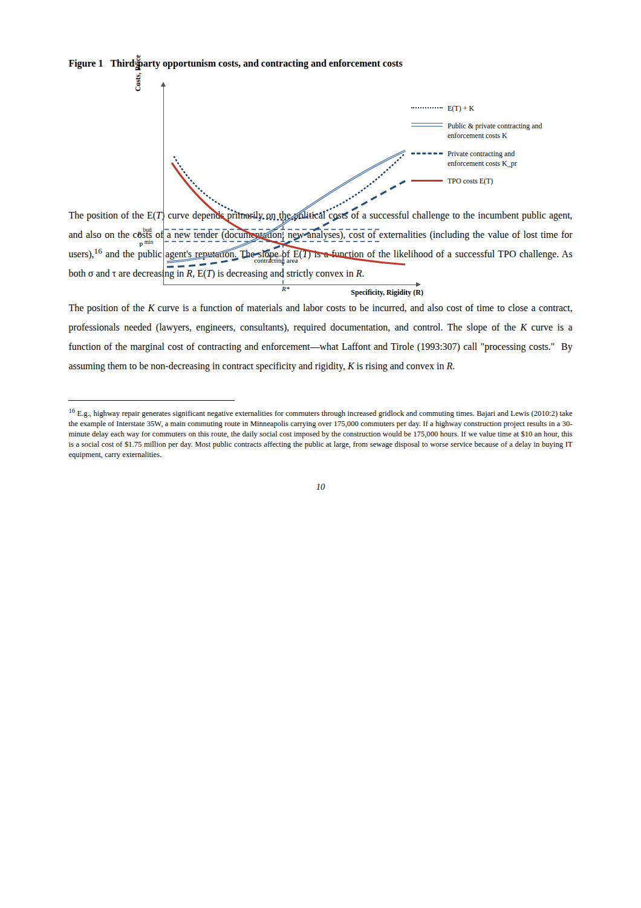Figure 1 Third-party opportunism costs, and contracting and enforcement costs
Costs, Price
Specificity, Rigidity (R)
p bud P min R* contracting area
E(T) + K
Public & private contracting and enforcement costs K
Private contracting and enforcement costs K_pr
TPO costs E(T)
The position of the E(T) curve depends primarily on the political costs of a successful challenge to the incumbent public agent, and also on the costs of a new tender (documentation, new analyses), cost of externalities (including the value of lost time for users),16 and the public agent's reputation. The slope of E(T) is a function of the likelihood of a successful TPO challenge. As both σ and τ are decreasing in R, E(T) is decreasing and strictly convex in R.
The position of the K curve is a function of materials and labor costs to be incurred, and also cost of time to close a contract, professionals needed (lawyers, engineers, consultants), required documentation, and control. The slope of the K curve is a function of the marginal cost of contracting and enforcement—what Laffont and Tirole (1993:307) call "processing costs." By assuming them to be non-decreasing in contract specificity and rigidity, K is rising and convex in R.
16 E.g., highway repair generates significant negative externalities for commuters through increased gridlock and commuting times. Bajari and Lewis (2010:2) take the example of Interstate 35W, a main commuting route in Minneapolis carrying over 175,000 commuters per day. If a highway construction project results in a 30-minute delay each way for commuters on this route, the daily social cost imposed by the construction would be 175,000 hours. If we value time at $10 an hour, this is a social cost of $1.75 million per day. Most public contracts affecting the public at large, from sewage disposal to worse service because of a delay in buying IT equipment, carry externalities.
10